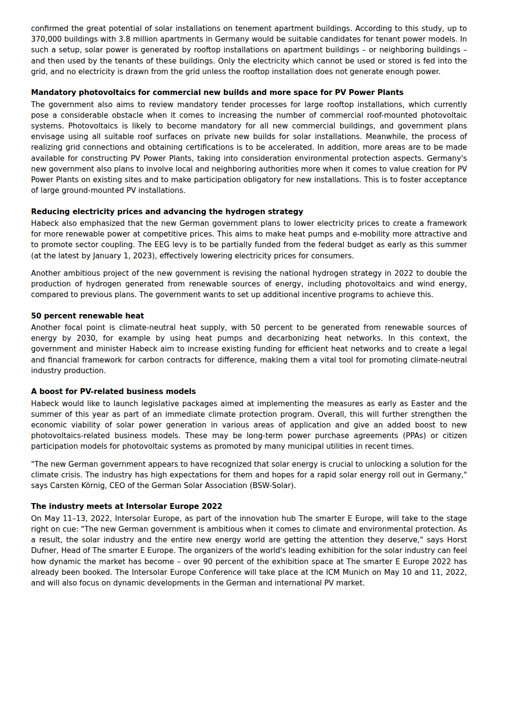confirmed the great potential of solar installations on tenement apartment buildings. According to this study, up to 370,000 buildings with 3.8 million apartments in Germany would be suitable candidates for tenant power models. In such a setup, solar power is generated by rooftop installations on apartment buildings – or neighboring buildings – and then used by the tenants of these buildings. Only the electricity which cannot be used or stored is fed into the grid, and no electricity is drawn from the grid unless the rooftop installation does not generate enough power.
Mandatory photovoltaics for commercial new builds and more space for PV Power Plants
The government also aims to review mandatory tender processes for large rooftop installations, which currently pose a considerable obstacle when it comes to increasing the number of commercial roof-mounted photovoltaic systems. Photovoltaics is likely to become mandatory for all new commercial buildings, and government plans envisage using all suitable roof surfaces on private new builds for solar installations. Meanwhile, the process of realizing grid connections and obtaining certifications is to be accelerated. In addition, more areas are to be made available for constructing PV Power Plants, taking into consideration environmental protection aspects. Germany's new government also plans to involve local and neighboring authorities more when it comes to value creation for PV Power Plants on existing sites and to make participation obligatory for new installations. This is to foster acceptance of large ground-mounted PV installations.
Reducing electricity prices and advancing the hydrogen strategy
Habeck also emphasized that the new German government plans to lower electricity prices to create a framework for more renewable power at competitive prices. This aims to make heat pumps and e-mobility more attractive and to promote sector coupling. The EEG levy is to be partially funded from the federal budget as early as this summer (at the latest by January 1, 2023), effectively lowering electricity prices for consumers.
Another ambitious project of the new government is revising the national hydrogen strategy in 2022 to double the production of hydrogen generated from renewable sources of energy, including photovoltaics and wind energy, compared to previous plans. The government wants to set up additional incentive programs to achieve this.
50 percent renewable heat
Another focal point is climate-neutral heat supply, with 50 percent to be generated from renewable sources of energy by 2030, for example by using heat pumps and decarbonizing heat networks. In this context, the government and minister Habeck aim to increase existing funding for efficient heat networks and to create a legal and financial framework for carbon contracts for difference, making them a vital tool for promoting climate-neutral industry production.
A boost for PV-related business models
Habeck would like to launch legislative packages aimed at implementing the measures as early as Easter and the summer of this year as part of an immediate climate protection program. Overall, this will further strengthen the economic viability of solar power generation in various areas of application and give an added boost to new photovoltaics-related business models. These may be long-term power purchase agreements (PPAs) or citizen participation models for photovoltaic systems as promoted by many municipal utilities in recent times.
"The new German government appears to have recognized that solar energy is crucial to unlocking a solution for the climate crisis. The industry has high expectations for them and hopes for a rapid solar energy roll out in Germany," says Carsten Körnig, CEO of the German Solar Association (BSW-Solar).
The industry meets at Intersolar Europe 2022
On May 11–13, 2022, Intersolar Europe, as part of the innovation hub The smarter E Europe, will take to the stage right on cue: "The new German government is ambitious when it comes to climate and environmental protection. As a result, the solar industry and the entire new energy world are getting the attention they deserve," says Horst Dufner, Head of The smarter E Europe. The organizers of the world's leading exhibition for the solar industry can feel how dynamic the market has become – over 90 percent of the exhibition space at The smarter E Europe 2022 has already been booked. The Intersolar Europe Conference will take place at the ICM Munich on May 10 and 11, 2022, and will also focus on dynamic developments in the German and international PV market.